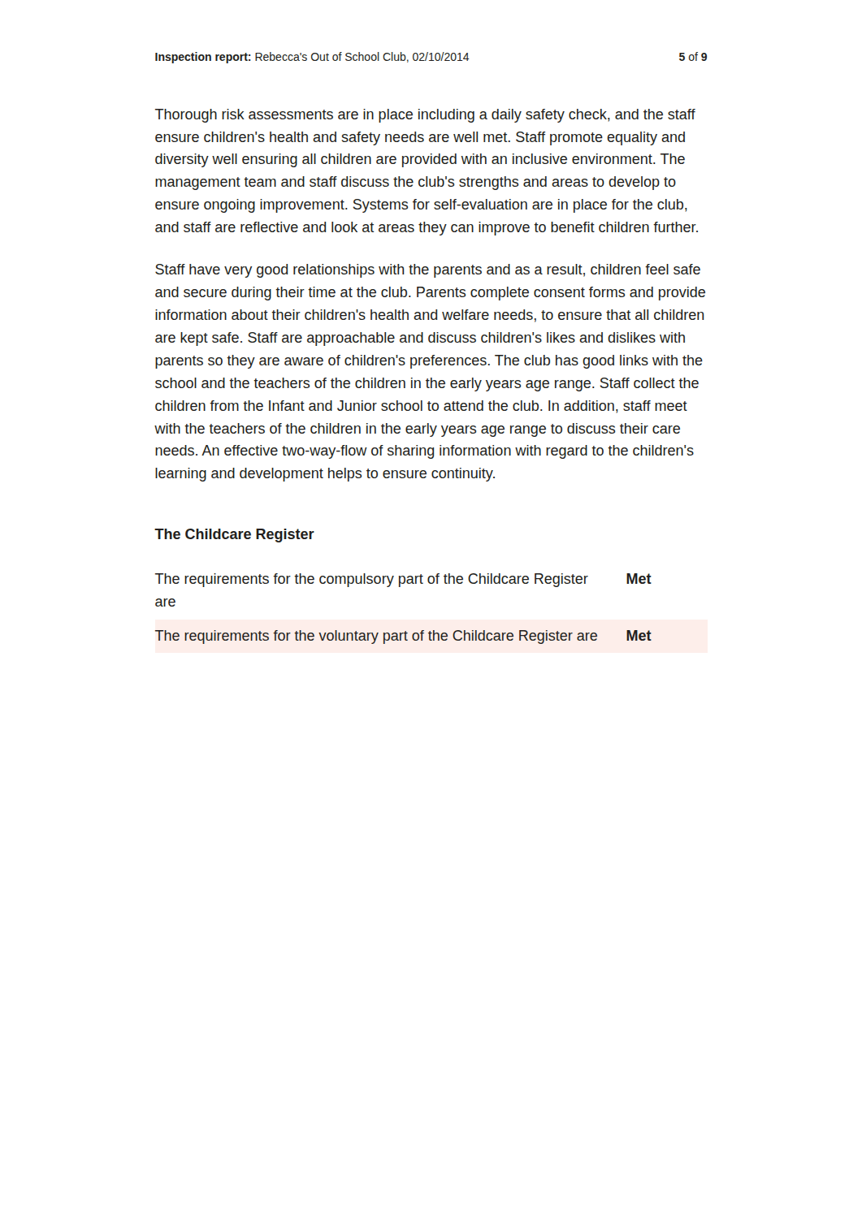Inspection report: Rebecca's Out of School Club, 02/10/2014
5 of 9
Thorough risk assessments are in place including a daily safety check, and the staff ensure children's health and safety needs are well met. Staff promote equality and diversity well ensuring all children are provided with an inclusive environment. The management team and staff discuss the club's strengths and areas to develop to ensure ongoing improvement. Systems for self-evaluation are in place for the club, and staff are reflective and look at areas they can improve to benefit children further.
Staff have very good relationships with the parents and as a result, children feel safe and secure during their time at the club. Parents complete consent forms and provide information about their children's health and welfare needs, to ensure that all children are kept safe. Staff are approachable and discuss children's likes and dislikes with parents so they are aware of children's preferences. The club has good links with the school and the teachers of the children in the early years age range. Staff collect the children from the Infant and Junior school to attend the club. In addition, staff meet with the teachers of the children in the early years age range to discuss their care needs. An effective two-way-flow of sharing information with regard to the children's learning and development helps to ensure continuity.
The Childcare Register
| The requirements for the compulsory part of the Childcare Register are | Met |
| The requirements for the voluntary part of the Childcare Register are | Met |